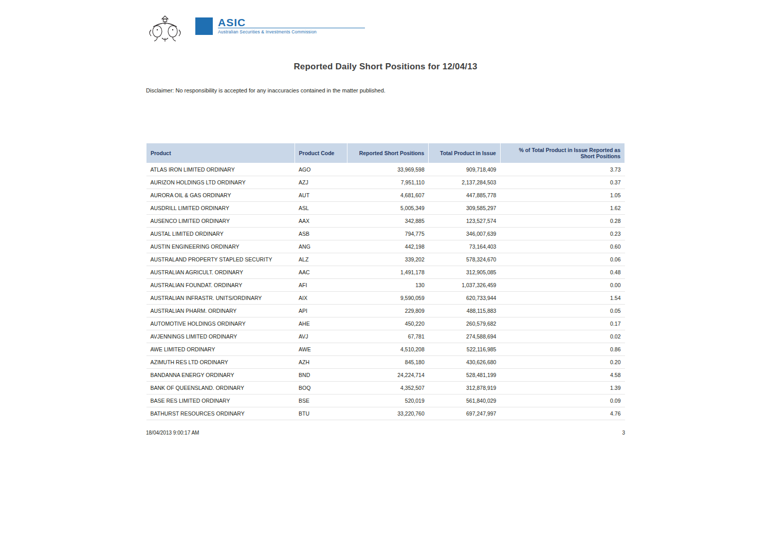ASIC
Australian Securities & Investments Commission
Reported Daily Short Positions for 12/04/13
Disclaimer: No responsibility is accepted for any inaccuracies contained in the matter published.
| Product | Product Code | Reported Short Positions | Total Product in Issue | % of Total Product in Issue Reported as Short Positions |
| --- | --- | --- | --- | --- |
| ATLAS IRON LIMITED ORDINARY | AGO | 33,969,598 | 909,718,409 | 3.73 |
| AURIZON HOLDINGS LTD ORDINARY | AZJ | 7,951,110 | 2,137,284,503 | 0.37 |
| AURORA OIL & GAS ORDINARY | AUT | 4,681,607 | 447,885,778 | 1.05 |
| AUSDRILL LIMITED ORDINARY | ASL | 5,005,349 | 309,585,297 | 1.62 |
| AUSENCO LIMITED ORDINARY | AAX | 342,885 | 123,527,574 | 0.28 |
| AUSTAL LIMITED ORDINARY | ASB | 794,775 | 346,007,639 | 0.23 |
| AUSTIN ENGINEERING ORDINARY | ANG | 442,198 | 73,164,403 | 0.60 |
| AUSTRALAND PROPERTY STAPLED SECURITY | ALZ | 339,202 | 578,324,670 | 0.06 |
| AUSTRALIAN AGRICULT. ORDINARY | AAC | 1,491,178 | 312,905,085 | 0.48 |
| AUSTRALIAN FOUNDAT. ORDINARY | AFI | 130 | 1,037,326,459 | 0.00 |
| AUSTRALIAN INFRASTR. UNITS/ORDINARY | AIX | 9,590,059 | 620,733,944 | 1.54 |
| AUSTRALIAN PHARM. ORDINARY | API | 229,809 | 488,115,883 | 0.05 |
| AUTOMOTIVE HOLDINGS ORDINARY | AHE | 450,220 | 260,579,682 | 0.17 |
| AVJENNINGS LIMITED ORDINARY | AVJ | 67,781 | 274,588,694 | 0.02 |
| AWE LIMITED ORDINARY | AWE | 4,510,208 | 522,116,985 | 0.86 |
| AZIMUTH RES LTD ORDINARY | AZH | 845,180 | 430,626,680 | 0.20 |
| BANDANNA ENERGY ORDINARY | BND | 24,224,714 | 528,481,199 | 4.58 |
| BANK OF QUEENSLAND. ORDINARY | BOQ | 4,352,507 | 312,878,919 | 1.39 |
| BASE RES LIMITED ORDINARY | BSE | 520,019 | 561,840,029 | 0.09 |
| BATHURST RESOURCES ORDINARY | BTU | 33,220,760 | 697,247,997 | 4.76 |
18/04/2013 9:00:17 AM 3